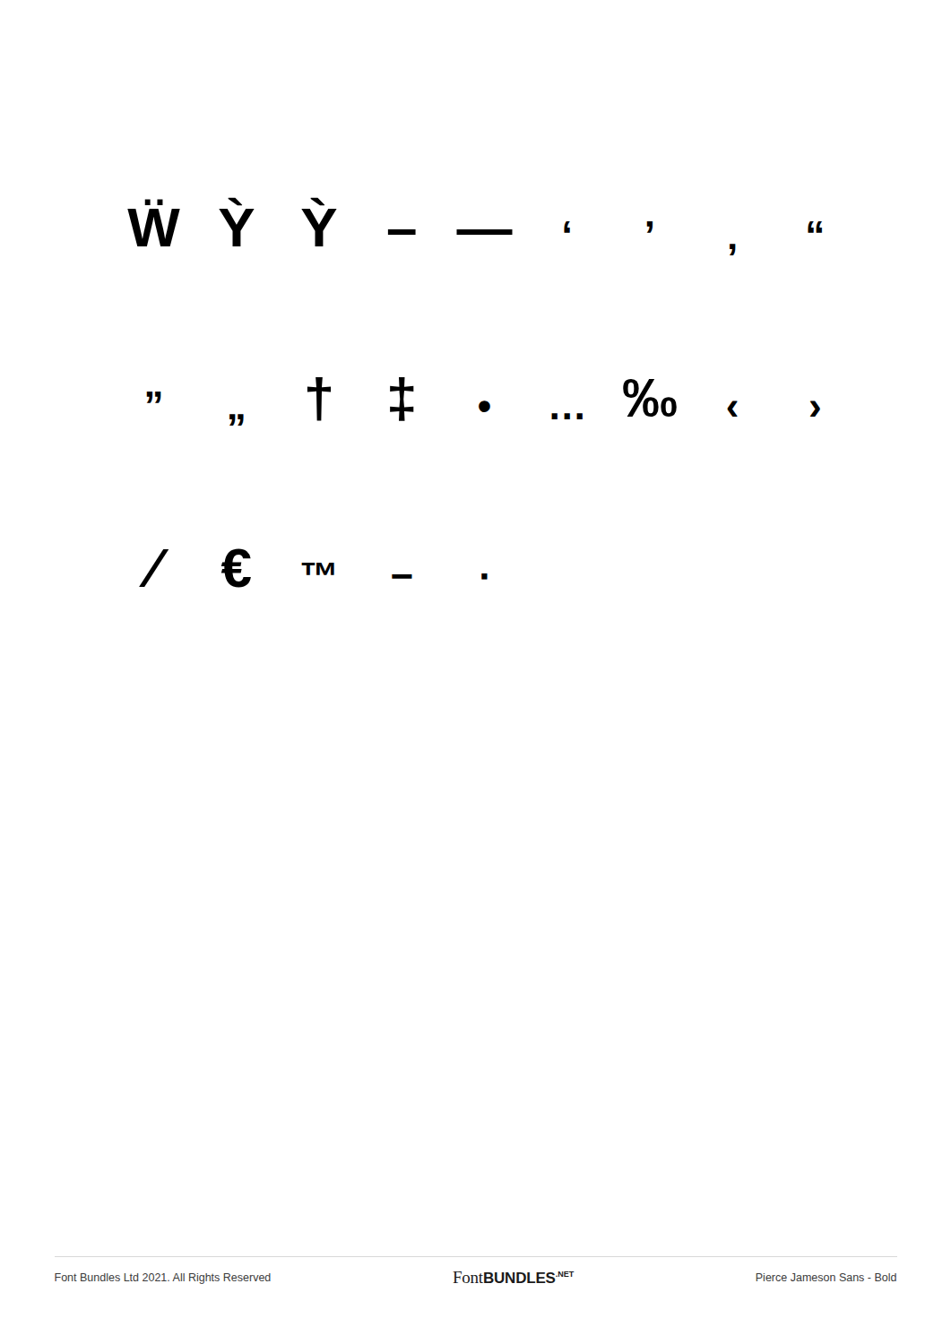Ẅ
Ỳ
Ỳ
–
—
‘
’
‚
“
”
„
†
‡
•
…
‰
‹
›
⁄
€
™
−
∙
Font Bundles Ltd 2021. All Rights Reserved
Font BUNDLES.NET
Pierce Jameson Sans - Bold